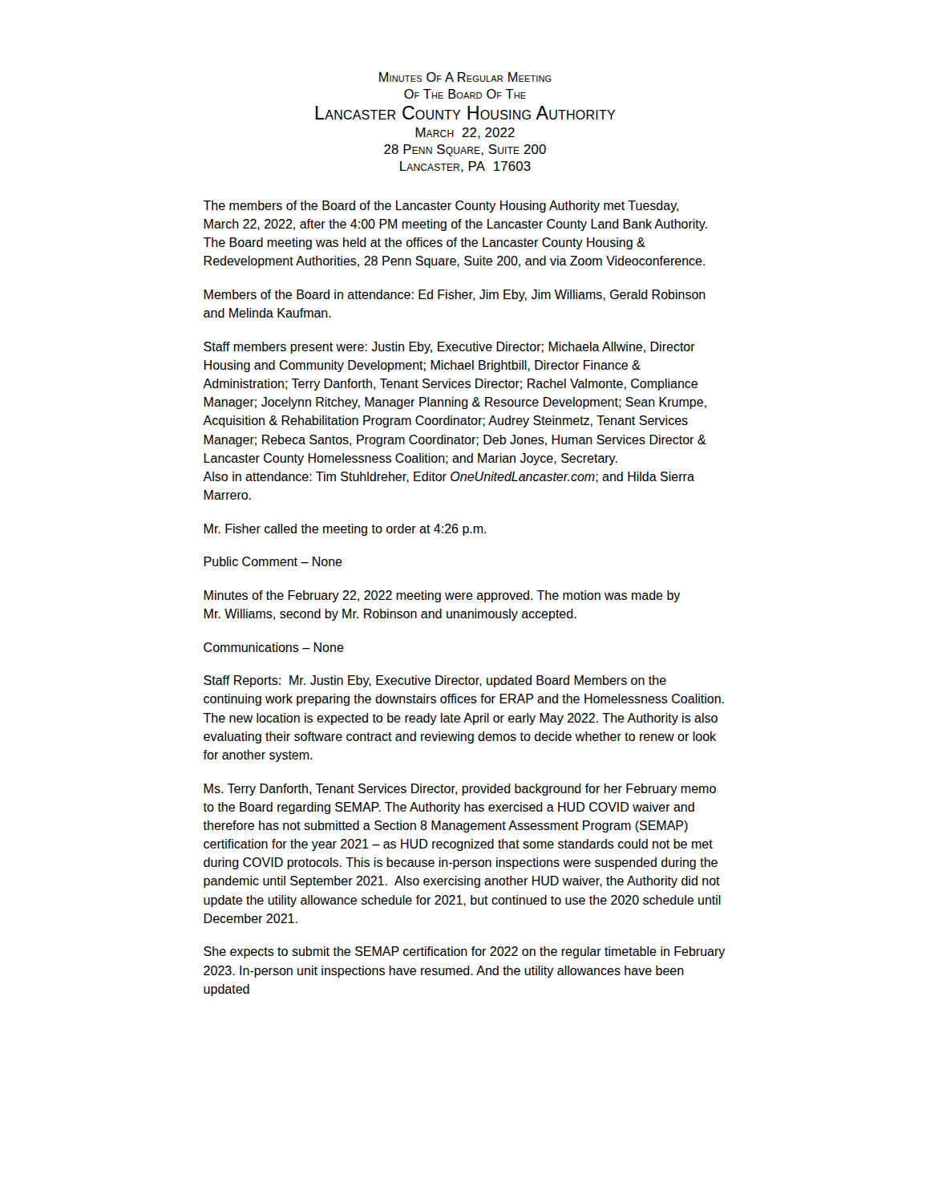Minutes Of A Regular Meeting
Of The Board Of The
Lancaster County Housing Authority
March 22, 2022
28 Penn Square, Suite 200
Lancaster, PA 17603
The members of the Board of the Lancaster County Housing Authority met Tuesday,
March 22, 2022, after the 4:00 PM meeting of the Lancaster County Land Bank Authority.
The Board meeting was held at the offices of the Lancaster County Housing & Redevelopment Authorities, 28 Penn Square, Suite 200, and via Zoom Videoconference.
Members of the Board in attendance: Ed Fisher, Jim Eby, Jim Williams, Gerald Robinson
and Melinda Kaufman.
Staff members present were: Justin Eby, Executive Director; Michaela Allwine, Director Housing and Community Development; Michael Brightbill, Director Finance & Administration; Terry Danforth, Tenant Services Director; Rachel Valmonte, Compliance Manager; Jocelynn Ritchey, Manager Planning & Resource Development; Sean Krumpe, Acquisition & Rehabilitation Program Coordinator; Audrey Steinmetz, Tenant Services Manager; Rebeca Santos, Program Coordinator; Deb Jones, Human Services Director & Lancaster County Homelessness Coalition; and Marian Joyce, Secretary.
Also in attendance: Tim Stuhldreher, Editor OneUnitedLancaster.com; and Hilda Sierra Marrero.
Mr. Fisher called the meeting to order at 4:26 p.m.
Public Comment – None
Minutes of the February 22, 2022 meeting were approved. The motion was made by
Mr. Williams, second by Mr. Robinson and unanimously accepted.
Communications – None
Staff Reports: Mr. Justin Eby, Executive Director, updated Board Members on the continuing work preparing the downstairs offices for ERAP and the Homelessness Coalition. The new location is expected to be ready late April or early May 2022. The Authority is also evaluating their software contract and reviewing demos to decide whether to renew or look for another system.
Ms. Terry Danforth, Tenant Services Director, provided background for her February memo to the Board regarding SEMAP. The Authority has exercised a HUD COVID waiver and therefore has not submitted a Section 8 Management Assessment Program (SEMAP) certification for the year 2021 – as HUD recognized that some standards could not be met during COVID protocols. This is because in-person inspections were suspended during the pandemic until September 2021. Also exercising another HUD waiver, the Authority did not update the utility allowance schedule for 2021, but continued to use the 2020 schedule until December 2021.
She expects to submit the SEMAP certification for 2022 on the regular timetable in February 2023. In-person unit inspections have resumed. And the utility allowances have been updated